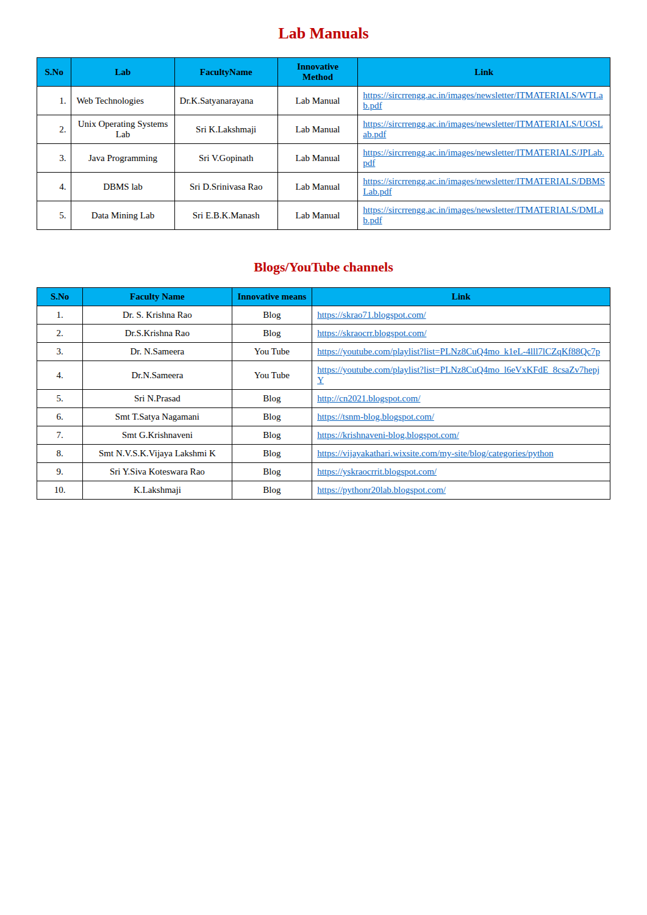Lab Manuals
| S.No | Lab | FacultyName | Innovative Method | Link |
| --- | --- | --- | --- | --- |
| 1. | Web Technologies | Dr.K.Satyanarayana | Lab Manual | https://sircrrengg.ac.in/images/newsletter/ITMATERIALS/WTLab.pdf |
| 2. | Unix Operating Systems Lab | Sri K.Lakshmaji | Lab Manual | https://sircrrengg.ac.in/images/newsletter/ITMATERIALS/UOSLab.pdf |
| 3. | Java Programming | Sri V.Gopinath | Lab Manual | https://sircrrengg.ac.in/images/newsletter/ITMATERIALS/JPLab.pdf |
| 4. | DBMS lab | Sri D.Srinivasa Rao | Lab Manual | https://sircrrengg.ac.in/images/newsletter/ITMATERIALS/DBMSLab.pdf |
| 5. | Data Mining Lab | Sri E.B.K.Manash | Lab Manual | https://sircrrengg.ac.in/images/newsletter/ITMATERIALS/DMLab.pdf |
Blogs/YouTube channels
| S.No | Faculty Name | Innovative means | Link |
| --- | --- | --- | --- |
| 1. | Dr. S. Krishna Rao | Blog | https://skrao71.blogspot.com/ |
| 2. | Dr.S.Krishna Rao | Blog | https://skraocrr.blogspot.com/ |
| 3. | Dr. N.Sameera | You Tube | https://youtube.com/playlist?list=PLNz8CuQ4mo_k1eL-4lll7lCZqKf88Qc7p |
| 4. | Dr.N.Sameera | You Tube | https://youtube.com/playlist?list=PLNz8CuQ4mo_l6eVxKFdE_8csaZv7hepjY |
| 5. | Sri N.Prasad | Blog | http://cn2021.blogspot.com/ |
| 6. | Smt T.Satya Nagamani | Blog | https://tsnm-blog.blogspot.com/ |
| 7. | Smt G.Krishnaveni | Blog | https://krishnaveni-blog.blogspot.com/ |
| 8. | Smt N.V.S.K.Vijaya Lakshmi K | Blog | https://vijayakathari.wixsite.com/my-site/blog/categories/python |
| 9. | Sri Y.Siva Koteswara Rao | Blog | https://yskraocrrit.blogspot.com/ |
| 10. | K.Lakshmaji | Blog | https://pythonr20lab.blogspot.com/ |